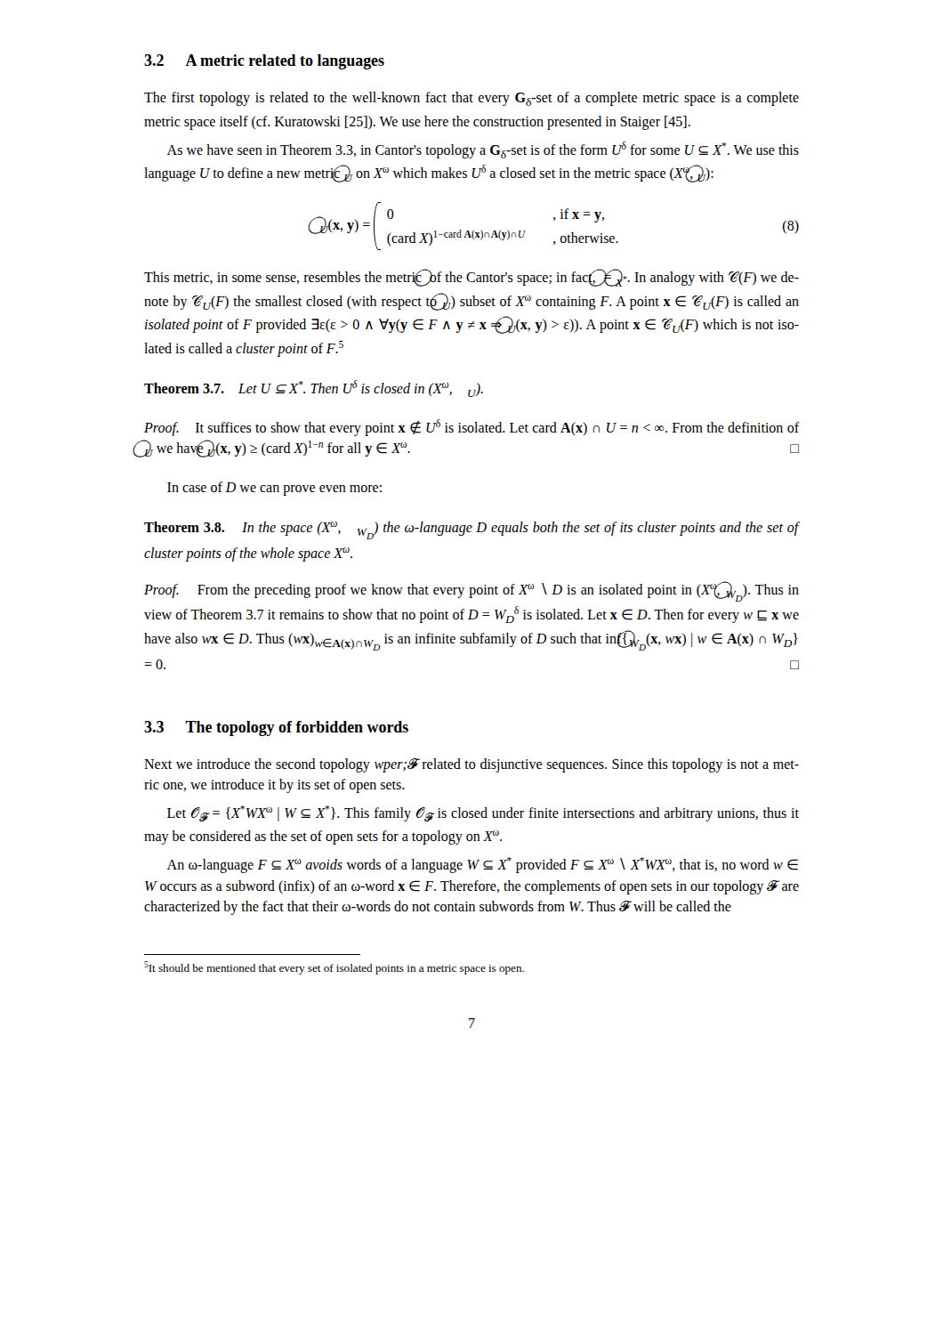3.2 A metric related to languages
The first topology is related to the well-known fact that every Gδ-set of a complete metric space is a complete metric space itself (cf. Kuratowski [25]). We use here the construction presented in Staiger [45].
As we have seen in Theorem 3.3, in Cantor's topology a Gδ-set is of the form Uδ for some U ⊆ X*. We use this language U to define a new metric ⃝U on Xω which makes Uδ a closed set in the metric space (Xω, ⃝U):
⃝U(x, y) =
| 0 | , if x = y , |
| (card X ) 1−card A ( x )∩ A ( y )∩ U | , otherwise. |
(8)
This metric, in some sense, resembles the metric ⃝ of the Cantor's space; in fact, ⃝ = ⃝X*. In analogy with 𝒞(F) we denote by 𝒞U(F) the smallest closed (with respect to ⃝U) subset of Xω containing F. A point x ∈ 𝒞U(F) is called an isolated point of F provided ∃ε(ε > 0 ∧ ∀y(y ∈ F ∧ y ≠ x ⇒ ⃝U(x, y) > ε)). A point x ∈ 𝒞U(F) which is not isolated is called a cluster point of F.5
Theorem 3.7. Let U ⊆ X*. Then Uδ is closed in (Xω, ⃝U).
Proof. It suffices to show that every point x ∉ Uδ is isolated. Let card A(x) ∩ U = n < ∞. From the definition of ⃝U we have ⃝U(x, y) ≥ (card X)1−n for all y ∈ Xω.□
In case of D we can prove even more:
Theorem 3.8. In the space (Xω, ⃝WD) the ω-language D equals both the set of its cluster points and the set of cluster points of the whole space Xω.
Proof. From the preceding proof we know that every point of Xω ∖ D is an isolated point in (Xω, ⃝WD). Thus in view of Theorem 3.7 it remains to show that no point of D = WDδ is isolated. Let x ∈ D. Then for every w ⊑ x we have also wx ∈ D. Thus (wx)w∈A(x)∩WD is an infinite subfamily of D such that inf{⃝WD(x, wx) | w ∈ A(x) ∩ WD} = 0.□
3.3 The topology of forbidden words
Next we introduce the second topology wper; 𝓕 related to disjunctive sequences. Since this topology is not a metric one, we introduce it by its set of open sets.
Let 𝒪𝓕 = {X*WXω | W ⊆ X*}. This family 𝒪𝓕 is closed under finite intersections and arbitrary unions, thus it may be considered as the set of open sets for a topology on Xω.
An ω-language F ⊆ Xω avoids words of a language W ⊆ X* provided F ⊆ Xω ∖ X*WXω, that is, no word w ∈ W occurs as a subword (infix) of an ω-word x ∈ F. Therefore, the complements of open sets in our topology 𝓕 are characterized by the fact that their ω-words do not contain subwords from W. Thus 𝓕 will be called the
5It should be mentioned that every set of isolated points in a metric space is open.
7